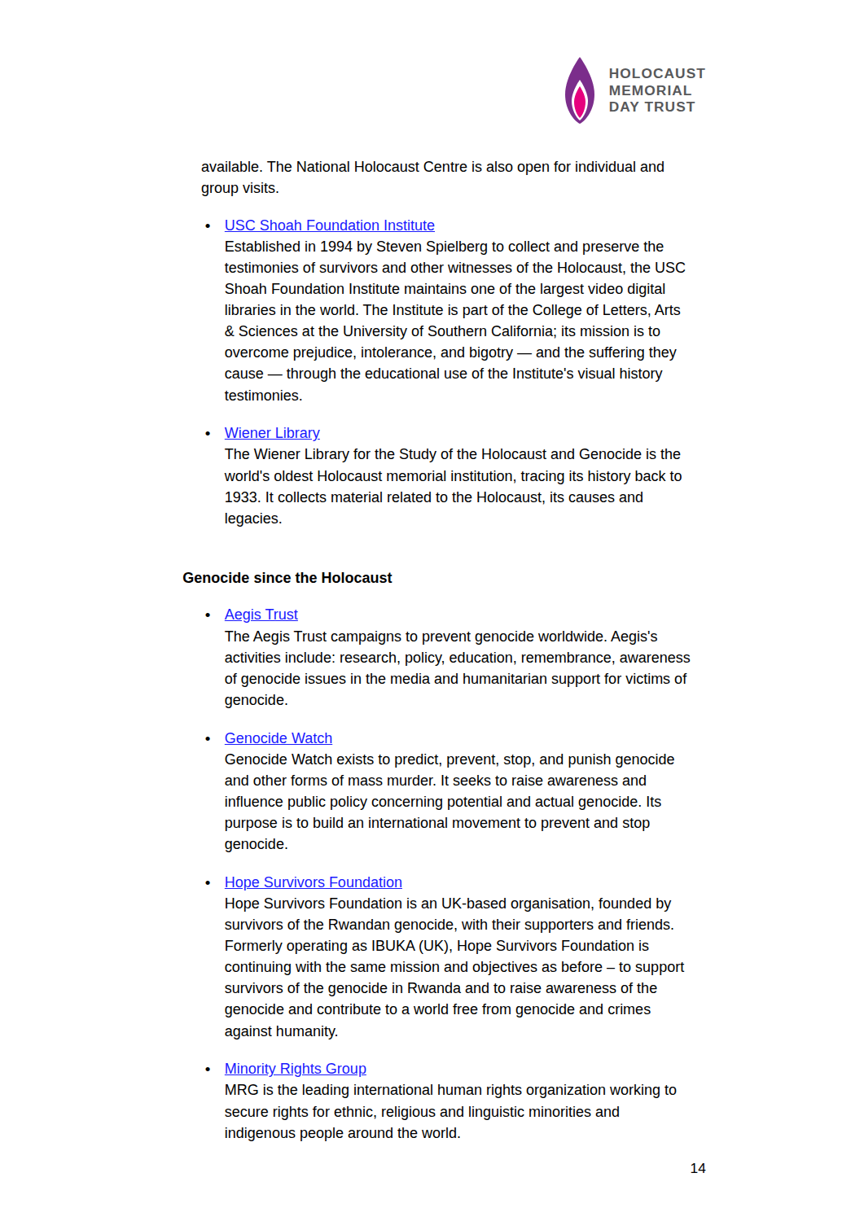HOLOCAUST
MEMORIAL
DAY TRUST
available. The National Holocaust Centre is also open for individual and group visits.
USC Shoah Foundation Institute
Established in 1994 by Steven Spielberg to collect and preserve the testimonies of survivors and other witnesses of the Holocaust, the USC Shoah Foundation Institute maintains one of the largest video digital libraries in the world. The Institute is part of the College of Letters, Arts & Sciences at the University of Southern California; its mission is to overcome prejudice, intolerance, and bigotry — and the suffering they cause — through the educational use of the Institute's visual history testimonies.
Wiener Library
The Wiener Library for the Study of the Holocaust and Genocide is the world's oldest Holocaust memorial institution, tracing its history back to 1933. It collects material related to the Holocaust, its causes and legacies.
Genocide since the Holocaust
Aegis Trust
The Aegis Trust campaigns to prevent genocide worldwide. Aegis's activities include: research, policy, education, remembrance, awareness of genocide issues in the media and humanitarian support for victims of genocide.
Genocide Watch
Genocide Watch exists to predict, prevent, stop, and punish genocide and other forms of mass murder. It seeks to raise awareness and influence public policy concerning potential and actual genocide. Its purpose is to build an international movement to prevent and stop genocide.
Hope Survivors Foundation
Hope Survivors Foundation is an UK-based organisation, founded by survivors of the Rwandan genocide, with their supporters and friends. Formerly operating as IBUKA (UK), Hope Survivors Foundation is continuing with the same mission and objectives as before – to support survivors of the genocide in Rwanda and to raise awareness of the genocide and contribute to a world free from genocide and crimes against humanity.
Minority Rights Group
MRG is the leading international human rights organization working to secure rights for ethnic, religious and linguistic minorities and indigenous people around the world.
14